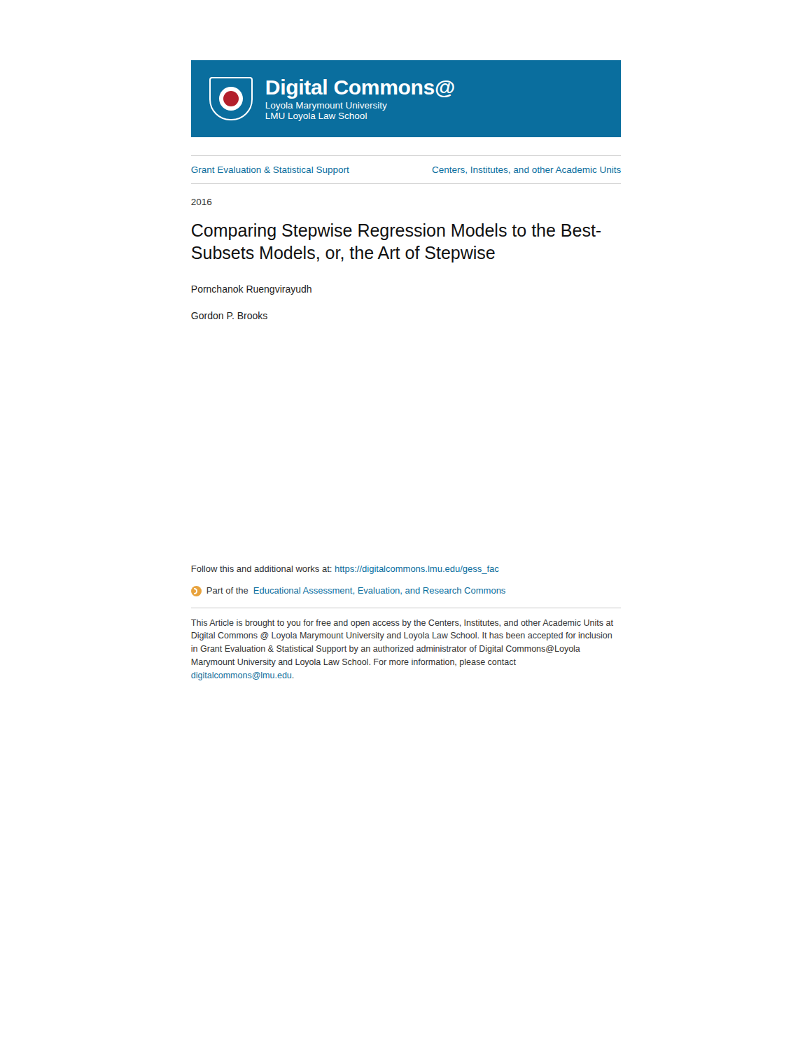Digital Commons@
Loyola Marymount University
LMU Loyola Law School
Grant Evaluation & Statistical Support
Centers, Institutes, and other Academic Units
2016
Comparing Stepwise Regression Models to the Best-Subsets Models, or, the Art of Stepwise
Pornchanok Ruengvirayudh
Gordon P. Brooks
Follow this and additional works at: https://digitalcommons.lmu.edu/gess_fac
Part of the Educational Assessment, Evaluation, and Research Commons
This Article is brought to you for free and open access by the Centers, Institutes, and other Academic Units at Digital Commons @ Loyola Marymount University and Loyola Law School. It has been accepted for inclusion in Grant Evaluation & Statistical Support by an authorized administrator of Digital Commons@Loyola Marymount University and Loyola Law School. For more information, please contact digitalcommons@lmu.edu.